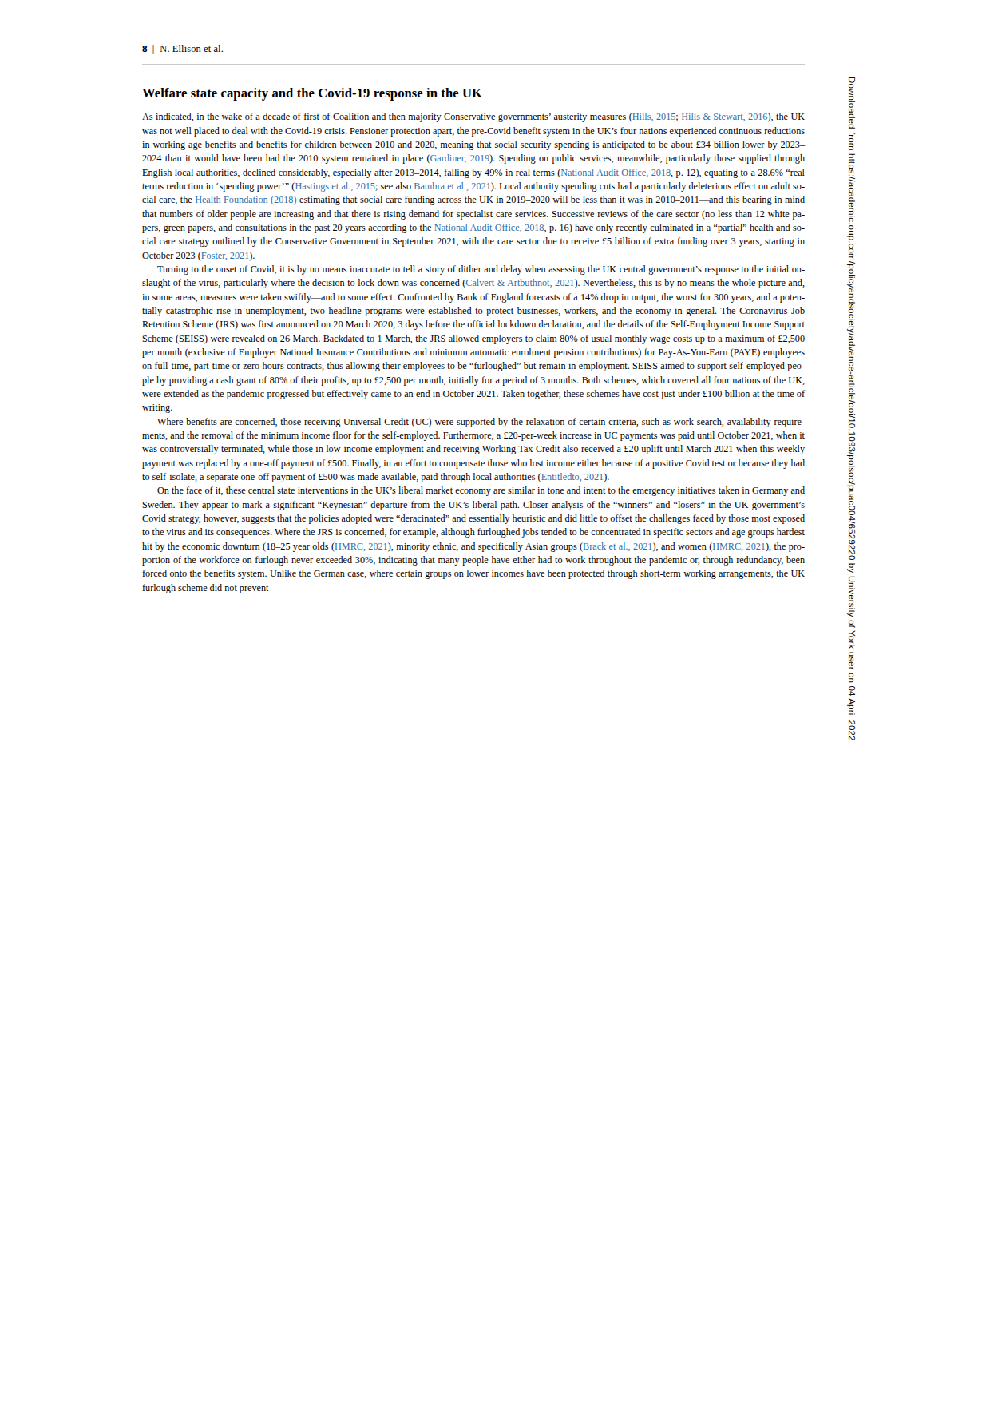8|N. Ellison et al.
Welfare state capacity and the Covid-19 response in the UK
As indicated, in the wake of a decade of first of Coalition and then majority Conservative governments’ austerity measures (Hills, 2015; Hills & Stewart, 2016), the UK was not well placed to deal with the Covid-19 crisis. Pensioner protection apart, the pre-Covid benefit system in the UK’s four nations experienced continuous reductions in working age benefits and benefits for children between 2010 and 2020, meaning that social security spending is anticipated to be about £34 billion lower by 2023–2024 than it would have been had the 2010 system remained in place (Gardiner, 2019). Spending on public services, meanwhile, particularly those supplied through English local authorities, declined considerably, especially after 2013–2014, falling by 49% in real terms (National Audit Office, 2018, p. 12), equating to a 28.6% “real terms reduction in ‘spending power’” (Hastings et al., 2015; see also Bambra et al., 2021). Local authority spending cuts had a particularly deleterious effect on adult social care, the Health Foundation (2018) estimating that social care funding across the UK in 2019–2020 will be less than it was in 2010–2011—and this bearing in mind that numbers of older people are increasing and that there is rising demand for specialist care services. Successive reviews of the care sector (no less than 12 white papers, green papers, and consultations in the past 20 years according to the National Audit Office, 2018, p. 16) have only recently culminated in a “partial” health and social care strategy outlined by the Conservative Government in September 2021, with the care sector due to receive £5 billion of extra funding over 3 years, starting in October 2023 (Foster, 2021).
Turning to the onset of Covid, it is by no means inaccurate to tell a story of dither and delay when assessing the UK central government’s response to the initial onslaught of the virus, particularly where the decision to lock down was concerned (Calvert & Artbuthnot, 2021). Nevertheless, this is by no means the whole picture and, in some areas, measures were taken swiftly—and to some effect. Confronted by Bank of England forecasts of a 14% drop in output, the worst for 300 years, and a potentially catastrophic rise in unemployment, two headline programs were established to protect businesses, workers, and the economy in general. The Coronavirus Job Retention Scheme (JRS) was first announced on 20 March 2020, 3 days before the official lockdown declaration, and the details of the Self-Employment Income Support Scheme (SEISS) were revealed on 26 March. Backdated to 1 March, the JRS allowed employers to claim 80% of usual monthly wage costs up to a maximum of £2,500 per month (exclusive of Employer National Insurance Contributions and minimum automatic enrolment pension contributions) for Pay-As-You-Earn (PAYE) employees on full-time, part-time or zero hours contracts, thus allowing their employees to be “furloughed” but remain in employment. SEISS aimed to support self-employed people by providing a cash grant of 80% of their profits, up to £2,500 per month, initially for a period of 3 months. Both schemes, which covered all four nations of the UK, were extended as the pandemic progressed but effectively came to an end in October 2021. Taken together, these schemes have cost just under £100 billion at the time of writing.
Where benefits are concerned, those receiving Universal Credit (UC) were supported by the relaxation of certain criteria, such as work search, availability requirements, and the removal of the minimum income floor for the self-employed. Furthermore, a £20-per-week increase in UC payments was paid until October 2021, when it was controversially terminated, while those in low-income employment and receiving Working Tax Credit also received a £20 uplift until March 2021 when this weekly payment was replaced by a one-off payment of £500. Finally, in an effort to compensate those who lost income either because of a positive Covid test or because they had to self-isolate, a separate one-off payment of £500 was made available, paid through local authorities (Entitledto, 2021).
On the face of it, these central state interventions in the UK’s liberal market economy are similar in tone and intent to the emergency initiatives taken in Germany and Sweden. They appear to mark a significant “Keynesian” departure from the UK’s liberal path. Closer analysis of the “winners” and “losers” in the UK government’s Covid strategy, however, suggests that the policies adopted were “deracinated” and essentially heuristic and did little to offset the challenges faced by those most exposed to the virus and its consequences. Where the JRS is concerned, for example, although furloughed jobs tended to be concentrated in specific sectors and age groups hardest hit by the economic downturn (18–25 year olds (HMRC, 2021), minority ethnic, and specifically Asian groups (Brack et al., 2021), and women (HMRC, 2021), the proportion of the workforce on furlough never exceeded 30%, indicating that many people have either had to work throughout the pandemic or, through redundancy, been forced onto the benefits system. Unlike the German case, where certain groups on lower incomes have been protected through short-term working arrangements, the UK furlough scheme did not prevent
Downloaded from https://academic.oup.com/policyandsociety/advance-article/doi/10.1093/polsoc/puac004/6529220 by University of York user on 04 April 2022